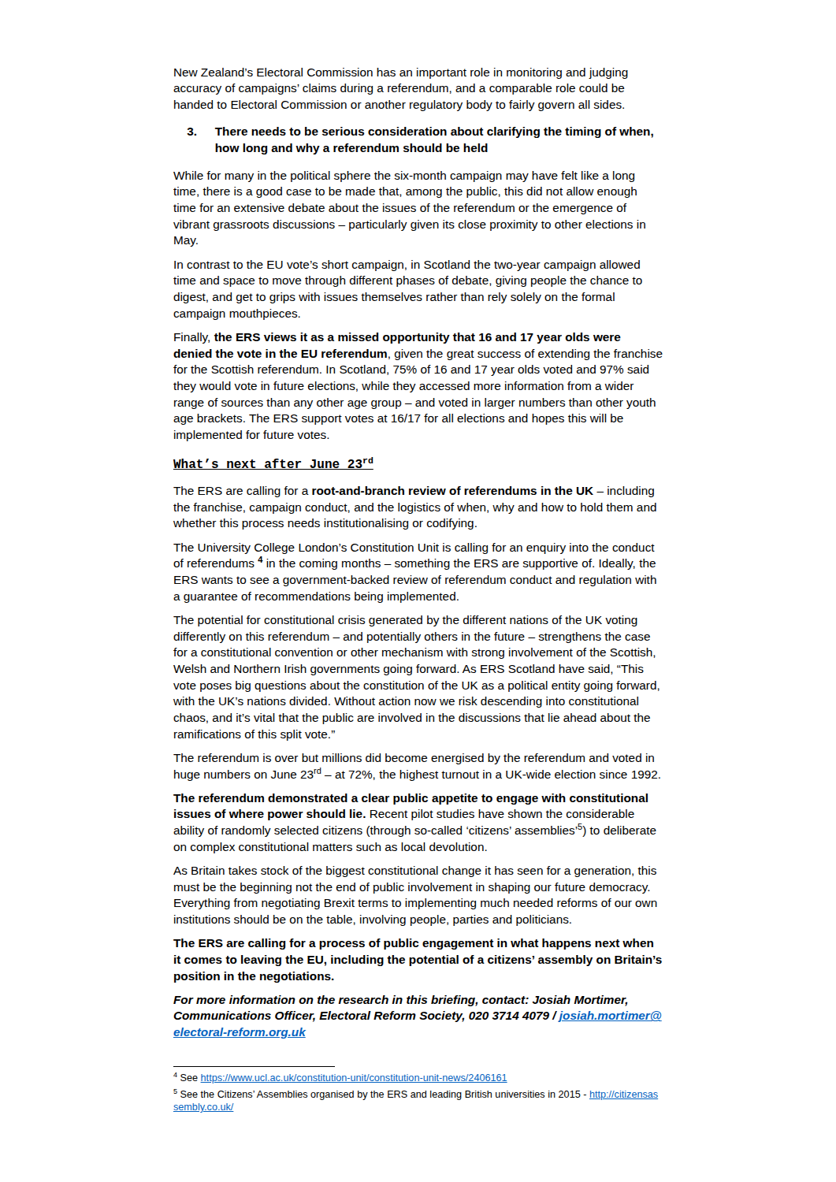New Zealand’s Electoral Commission has an important role in monitoring and judging accuracy of campaigns’ claims during a referendum, and a comparable role could be handed to Electoral Commission or another regulatory body to fairly govern all sides.
3. There needs to be serious consideration about clarifying the timing of when, how long and why a referendum should be held
While for many in the political sphere the six-month campaign may have felt like a long time, there is a good case to be made that, among the public, this did not allow enough time for an extensive debate about the issues of the referendum or the emergence of vibrant grassroots discussions – particularly given its close proximity to other elections in May.
In contrast to the EU vote’s short campaign, in Scotland the two-year campaign allowed time and space to move through different phases of debate, giving people the chance to digest, and get to grips with issues themselves rather than rely solely on the formal campaign mouthpieces.
Finally, the ERS views it as a missed opportunity that 16 and 17 year olds were denied the vote in the EU referendum, given the great success of extending the franchise for the Scottish referendum. In Scotland, 75% of 16 and 17 year olds voted and 97% said they would vote in future elections, while they accessed more information from a wider range of sources than any other age group – and voted in larger numbers than other youth age brackets. The ERS support votes at 16/17 for all elections and hopes this will be implemented for future votes.
What’s next after June 23rd
The ERS are calling for a root-and-branch review of referendums in the UK – including the franchise, campaign conduct, and the logistics of when, why and how to hold them and whether this process needs institutionalising or codifying.
The University College London’s Constitution Unit is calling for an enquiry into the conduct of referendums 4 in the coming months – something the ERS are supportive of. Ideally, the ERS wants to see a government-backed review of referendum conduct and regulation with a guarantee of recommendations being implemented.
The potential for constitutional crisis generated by the different nations of the UK voting differently on this referendum – and potentially others in the future – strengthens the case for a constitutional convention or other mechanism with strong involvement of the Scottish, Welsh and Northern Irish governments going forward. As ERS Scotland have said, “This vote poses big questions about the constitution of the UK as a political entity going forward, with the UK’s nations divided. Without action now we risk descending into constitutional chaos, and it’s vital that the public are involved in the discussions that lie ahead about the ramifications of this split vote.”
The referendum is over but millions did become energised by the referendum and voted in huge numbers on June 23rd – at 72%, the highest turnout in a UK-wide election since 1992.
The referendum demonstrated a clear public appetite to engage with constitutional issues of where power should lie. Recent pilot studies have shown the considerable ability of randomly selected citizens (through so-called ‘citizens’ assemblies’5) to deliberate on complex constitutional matters such as local devolution.
As Britain takes stock of the biggest constitutional change it has seen for a generation, this must be the beginning not the end of public involvement in shaping our future democracy. Everything from negotiating Brexit terms to implementing much needed reforms of our own institutions should be on the table, involving people, parties and politicians.
The ERS are calling for a process of public engagement in what happens next when it comes to leaving the EU, including the potential of a citizens’ assembly on Britain’s position in the negotiations.
For more information on the research in this briefing, contact: Josiah Mortimer, Communications Officer, Electoral Reform Society, 020 3714 4079 / josiah.mortimer@electoral-reform.org.uk
4 See https://www.ucl.ac.uk/constitution-unit/constitution-unit-news/2406161
5 See the Citizens’ Assemblies organised by the ERS and leading British universities in 2015 - http://citizensassembly.co.uk/